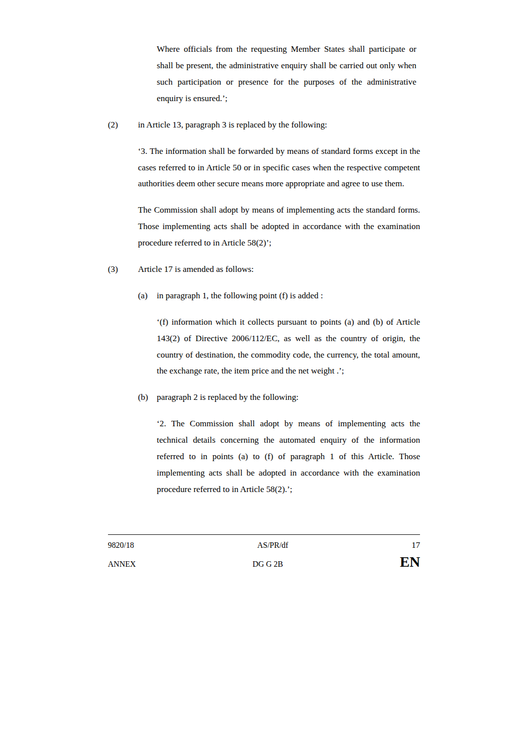Where officials from the requesting Member States shall participate or shall be present, the administrative enquiry shall be carried out only when such participation or presence for the purposes of the administrative enquiry is ensured.’;
(2)
in Article 13, paragraph 3 is replaced by the following:
‘3. The information shall be forwarded by means of standard forms except in the cases referred to in Article 50 or in specific cases when the respective competent authorities deem other secure means more appropriate and agree to use them.
The Commission shall adopt by means of implementing acts the standard forms. Those implementing acts shall be adopted in accordance with the examination procedure referred to in Article 58(2)’;
(3)
Article 17 is amended as follows:
(a)
in paragraph 1, the following point (f) is added :
‘(f) information which it collects pursuant to points (a) and (b) of Article 143(2) of Directive 2006/112/EC, as well as the country of origin, the country of destination, the commodity code, the currency, the total amount, the exchange rate, the item price and the net weight .’;
(b)
paragraph 2 is replaced by the following:
‘2. The Commission shall adopt by means of implementing acts the technical details concerning the automated enquiry of the information referred to in points (a) to (f) of paragraph 1 of this Article. Those implementing acts shall be adopted in accordance with the examination procedure referred to in Article 58(2).’;
9820/18
AS/PR/df
17
ANNEX
DG G 2B
EN